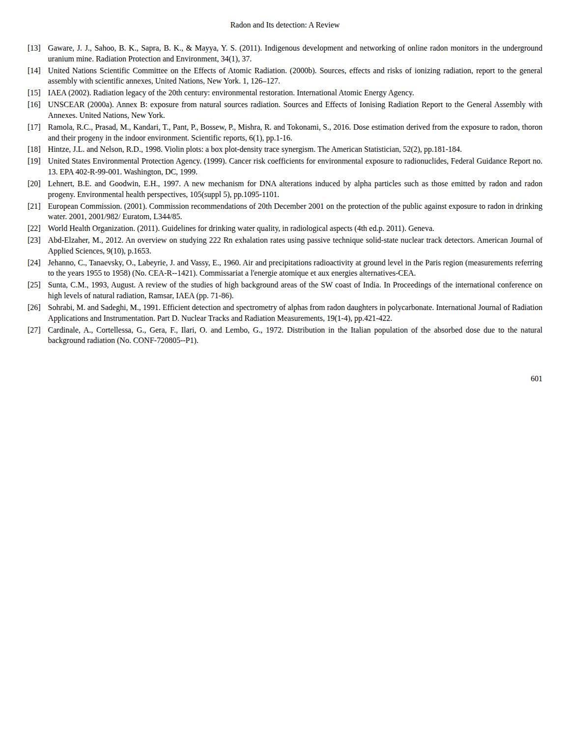Radon and Its detection: A Review
[13] Gaware, J. J., Sahoo, B. K., Sapra, B. K., & Mayya, Y. S. (2011). Indigenous development and networking of online radon monitors in the underground uranium mine. Radiation Protection and Environment, 34(1), 37.
[14] United Nations Scientific Committee on the Effects of Atomic Radiation. (2000b). Sources, effects and risks of ionizing radiation, report to the general assembly with scientific annexes, United Nations, New York. 1, 126–127.
[15] IAEA (2002). Radiation legacy of the 20th century: environmental restoration. International Atomic Energy Agency.
[16] UNSCEAR (2000a). Annex B: exposure from natural sources radiation. Sources and Effects of Ionising Radiation Report to the General Assembly with Annexes. United Nations, New York.
[17] Ramola, R.C., Prasad, M., Kandari, T., Pant, P., Bossew, P., Mishra, R. and Tokonami, S., 2016. Dose estimation derived from the exposure to radon, thoron and their progeny in the indoor environment. Scientific reports, 6(1), pp.1-16.
[18] Hintze, J.L. and Nelson, R.D., 1998. Violin plots: a box plot-density trace synergism. The American Statistician, 52(2), pp.181-184.
[19] United States Environmental Protection Agency. (1999). Cancer risk coefficients for environmental exposure to radionuclides, Federal Guidance Report no. 13. EPA 402-R-99-001. Washington, DC, 1999.
[20] Lehnert, B.E. and Goodwin, E.H., 1997. A new mechanism for DNA alterations induced by alpha particles such as those emitted by radon and radon progeny. Environmental health perspectives, 105(suppl 5), pp.1095-1101.
[21] European Commission. (2001). Commission recommendations of 20th December 2001 on the protection of the public against exposure to radon in drinking water. 2001, 2001/982/ Euratom, L344/85.
[22] World Health Organization. (2011). Guidelines for drinking water quality, in radiological aspects (4th ed.p. 2011). Geneva.
[23] Abd-Elzaher, M., 2012. An overview on studying 222 Rn exhalation rates using passive technique solid-state nuclear track detectors. American Journal of Applied Sciences, 9(10), p.1653.
[24] Jehanno, C., Tanaevsky, O., Labeyrie, J. and Vassy, E., 1960. Air and precipitations radioactivity at ground level in the Paris region (measurements referring to the years 1955 to 1958) (No. CEA-R--1421). Commissariat a l'energie atomique et aux energies alternatives-CEA.
[25] Sunta, C.M., 1993, August. A review of the studies of high background areas of the SW coast of India. In Proceedings of the international conference on high levels of natural radiation, Ramsar, IAEA (pp. 71-86).
[26] Sohrabi, M. and Sadeghi, M., 1991. Efficient detection and spectrometry of alphas from radon daughters in polycarbonate. International Journal of Radiation Applications and Instrumentation. Part D. Nuclear Tracks and Radiation Measurements, 19(1-4), pp.421-422.
[27] Cardinale, A., Cortellessa, G., Gera, F., Ilari, O. and Lembo, G., 1972. Distribution in the Italian population of the absorbed dose due to the natural background radiation (No. CONF-720805--P1).
601